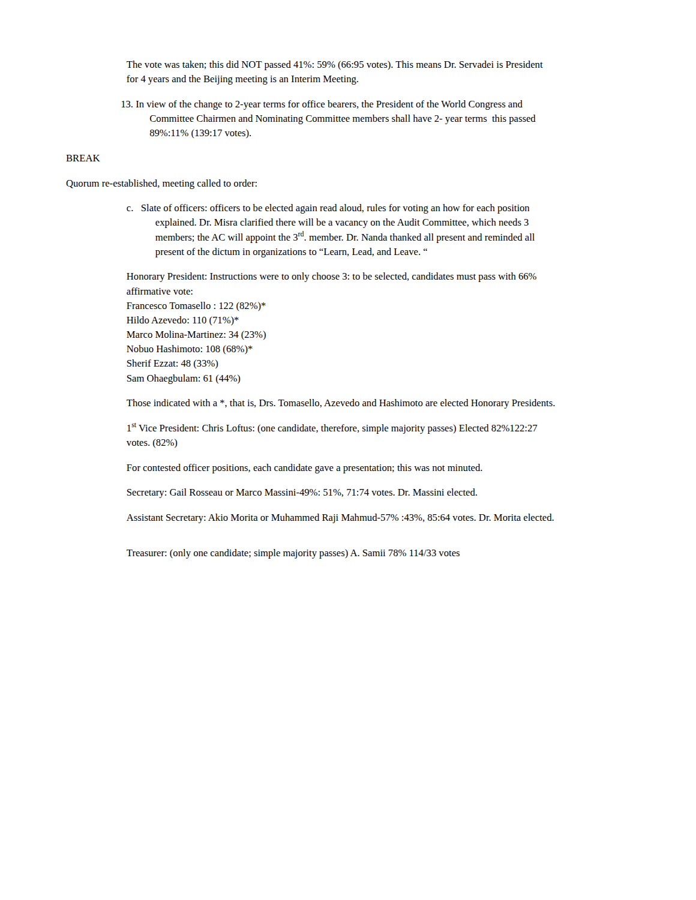The vote was taken; this did NOT passed 41%: 59% (66:95 votes). This means Dr. Servadei is President for 4 years and the Beijing meeting is an Interim Meeting.
13. In view of the change to 2-year terms for office bearers, the President of the World Congress and Committee Chairmen and Nominating Committee members shall have 2- year terms this passed 89%:11% (139:17 votes).
BREAK
Quorum re-established, meeting called to order:
c. Slate of officers: officers to be elected again read aloud, rules for voting an how for each position explained. Dr. Misra clarified there will be a vacancy on the Audit Committee, which needs 3 members; the AC will appoint the 3rd. member. Dr. Nanda thanked all present and reminded all present of the dictum in organizations to “Learn, Lead, and Leave. “
Honorary President: Instructions were to only choose 3: to be selected, candidates must pass with 66% affirmative vote:
Francesco Tomasello : 122 (82%)*
Hildo Azevedo: 110 (71%)*
Marco Molina-Martinez: 34 (23%)
Nobuo Hashimoto: 108 (68%)*
Sherif Ezzat: 48 (33%)
Sam Ohaegbulam: 61 (44%)
Those indicated with a *, that is, Drs. Tomasello, Azevedo and Hashimoto are elected Honorary Presidents.
1st Vice President: Chris Loftus: (one candidate, therefore, simple majority passes) Elected 82%122:27 votes. (82%)
For contested officer positions, each candidate gave a presentation; this was not minuted.
Secretary: Gail Rosseau or Marco Massini-49%: 51%, 71:74 votes. Dr. Massini elected.
Assistant Secretary: Akio Morita or Muhammed Raji Mahmud-57% :43%, 85:64 votes. Dr. Morita elected.
Treasurer: (only one candidate; simple majority passes) A. Samii 78% 114/33 votes